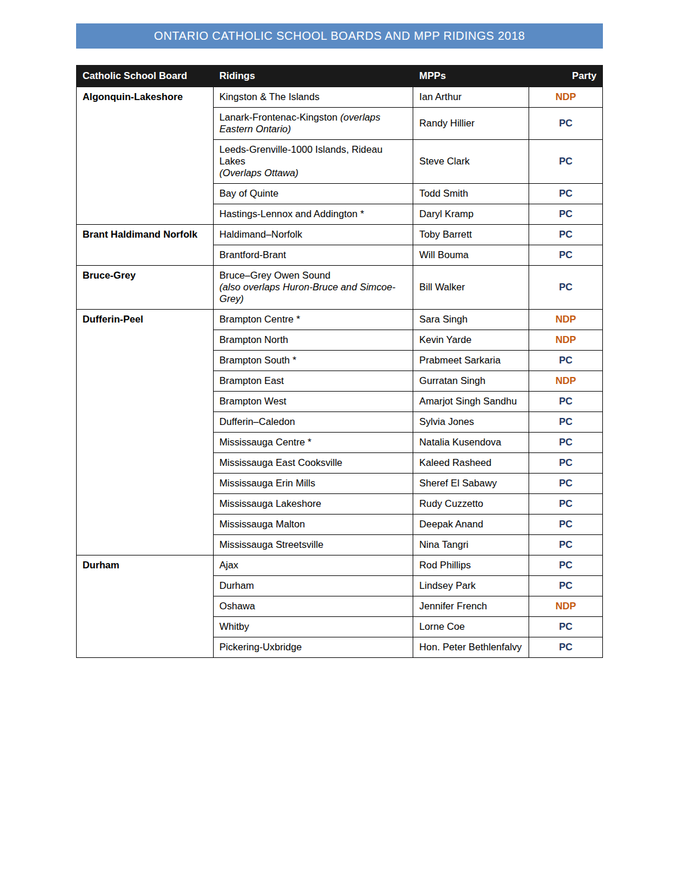ONTARIO CATHOLIC SCHOOL BOARDS AND MPP RIDINGS 2018
| Catholic School Board | Ridings | MPPs | Party |
| --- | --- | --- | --- |
| Algonquin-Lakeshore | Kingston & The Islands | Ian Arthur | NDP |
| Lanark-Frontenac-Kingston (overlaps Eastern Ontario) | Randy Hillier | PC |
| Leeds-Grenville-1000 Islands, Rideau Lakes (Overlaps Ottawa) | Steve Clark | PC |
| Bay of Quinte | Todd Smith | PC |
| Hastings-Lennox and Addington * | Daryl Kramp | PC |
| Brant Haldimand Norfolk | Haldimand–Norfolk | Toby Barrett | PC |
| Brantford-Brant | Will Bouma | PC |
| Bruce-Grey | Bruce–Grey Owen Sound (also overlaps Huron-Bruce and Simcoe-Grey) | Bill Walker | PC |
| Dufferin-Peel | Brampton Centre * | Sara Singh | NDP |
| Brampton North | Kevin Yarde | NDP |
| Brampton South * | Prabmeet Sarkaria | PC |
| Brampton East | Gurratan Singh | NDP |
| Brampton West | Amarjot Singh Sandhu | PC |
| Dufferin–Caledon | Sylvia Jones | PC |
| Mississauga Centre * | Natalia Kusendova | PC |
| Mississauga East Cooksville | Kaleed Rasheed | PC |
| Mississauga Erin Mills | Sheref El Sabawy | PC |
| Mississauga Lakeshore | Rudy Cuzzetto | PC |
| Mississauga Malton | Deepak Anand | PC |
| Mississauga Streetsville | Nina Tangri | PC |
| Durham | Ajax | Rod Phillips | PC |
| Durham | Lindsey Park | PC |
| Oshawa | Jennifer French | NDP |
| Whitby | Lorne Coe | PC |
| Pickering-Uxbridge | Hon. Peter Bethlenfalvy | PC |